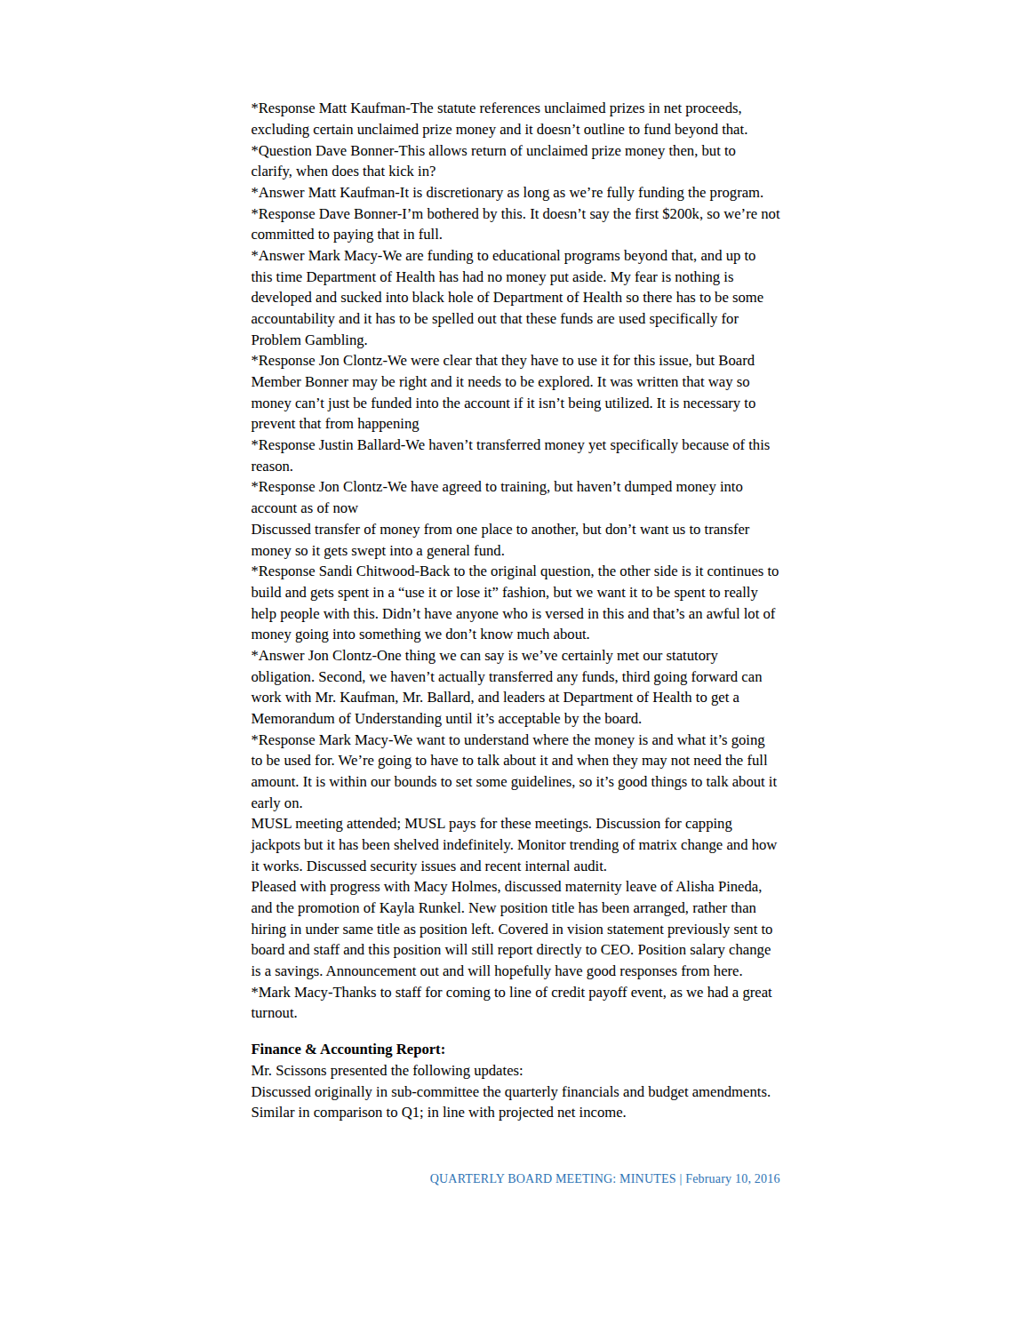*Response Matt Kaufman-The statute references unclaimed prizes in net proceeds, excluding certain unclaimed prize money and it doesn’t outline to fund beyond that.
*Question Dave Bonner-This allows return of unclaimed prize money then, but to clarify, when does that kick in?
*Answer Matt Kaufman-It is discretionary as long as we’re fully funding the program.
*Response Dave Bonner-I’m bothered by this. It doesn’t say the first $200k, so we’re not committed to paying that in full.
*Answer Mark Macy-We are funding to educational programs beyond that, and up to this time Department of Health has had no money put aside. My fear is nothing is developed and sucked into black hole of Department of Health so there has to be some accountability and it has to be spelled out that these funds are used specifically for Problem Gambling.
*Response Jon Clontz-We were clear that they have to use it for this issue, but Board Member Bonner may be right and it needs to be explored. It was written that way so money can’t just be funded into the account if it isn’t being utilized. It is necessary to prevent that from happening
*Response Justin Ballard-We haven’t transferred money yet specifically because of this reason.
*Response Jon Clontz-We have agreed to training, but haven’t dumped money into account as of now
Discussed transfer of money from one place to another, but don’t want us to transfer money so it gets swept into a general fund.
*Response Sandi Chitwood-Back to the original question, the other side is it continues to build and gets spent in a “use it or lose it” fashion, but we want it to be spent to really help people with this. Didn’t have anyone who is versed in this and that’s an awful lot of money going into something we don’t know much about.
*Answer Jon Clontz-One thing we can say is we’ve certainly met our statutory obligation. Second, we haven’t actually transferred any funds, third going forward can work with Mr. Kaufman, Mr. Ballard, and leaders at Department of Health to get a Memorandum of Understanding until it’s acceptable by the board.
*Response Mark Macy-We want to understand where the money is and what it’s going to be used for. We’re going to have to talk about it and when they may not need the full amount. It is within our bounds to set some guidelines, so it’s good things to talk about it early on.
MUSL meeting attended; MUSL pays for these meetings. Discussion for capping jackpots but it has been shelved indefinitely. Monitor trending of matrix change and how it works. Discussed security issues and recent internal audit.
Pleased with progress with Macy Holmes, discussed maternity leave of Alisha Pineda, and the promotion of Kayla Runkel. New position title has been arranged, rather than hiring in under same title as position left. Covered in vision statement previously sent to board and staff and this position will still report directly to CEO. Position salary change is a savings. Announcement out and will hopefully have good responses from here.
*Mark Macy-Thanks to staff for coming to line of credit payoff event, as we had a great turnout.
Finance & Accounting Report:
Mr. Scissons presented the following updates:
Discussed originally in sub-committee the quarterly financials and budget amendments.
Similar in comparison to Q1; in line with projected net income.
QUARTERLY BOARD MEETING: MINUTES | February 10, 2016